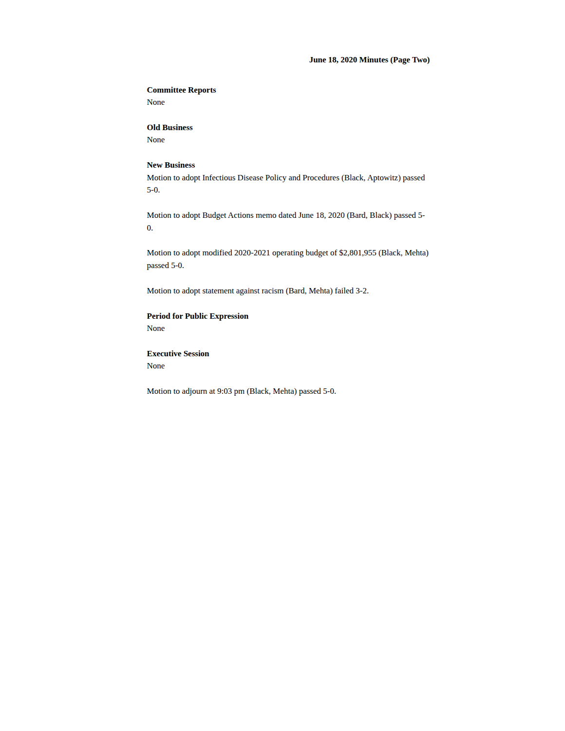June 18, 2020 Minutes (Page Two)
Committee Reports
None
Old Business
None
New Business
Motion to adopt Infectious Disease Policy and Procedures (Black, Aptowitz) passed 5-0.
Motion to adopt Budget Actions memo dated June 18, 2020 (Bard, Black) passed 5-0.
Motion to adopt modified 2020-2021 operating budget of $2,801,955 (Black, Mehta) passed 5-0.
Motion to adopt statement against racism (Bard, Mehta) failed 3-2.
Period for Public Expression
None
Executive Session
None
Motion to adjourn at 9:03 pm (Black, Mehta) passed 5-0.